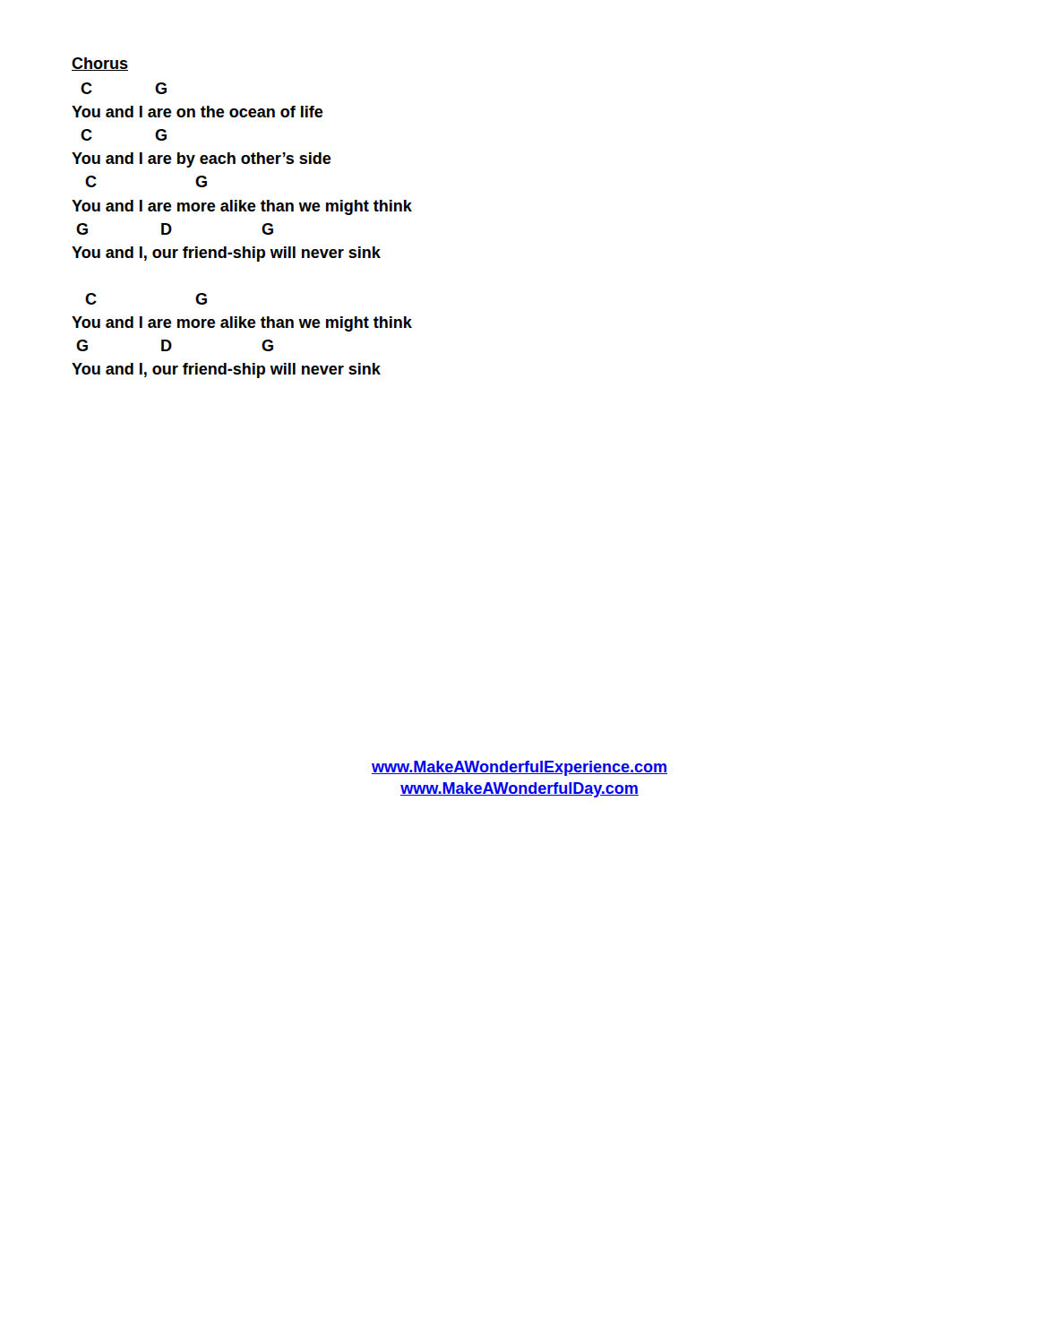Chorus
  C              G
You and I are on the ocean of life
  C              G
You and I are by each other’s side
   C                      G
You and I are more alike than we might think
 G                D                    G
You and I, our friend-ship will never sink

   C                      G
You and I are more alike than we might think
 G                D                    G
You and I, our friend-ship will never sink
www.MakeAWonderfulExperience.com
www.MakeAWonderfulDay.com